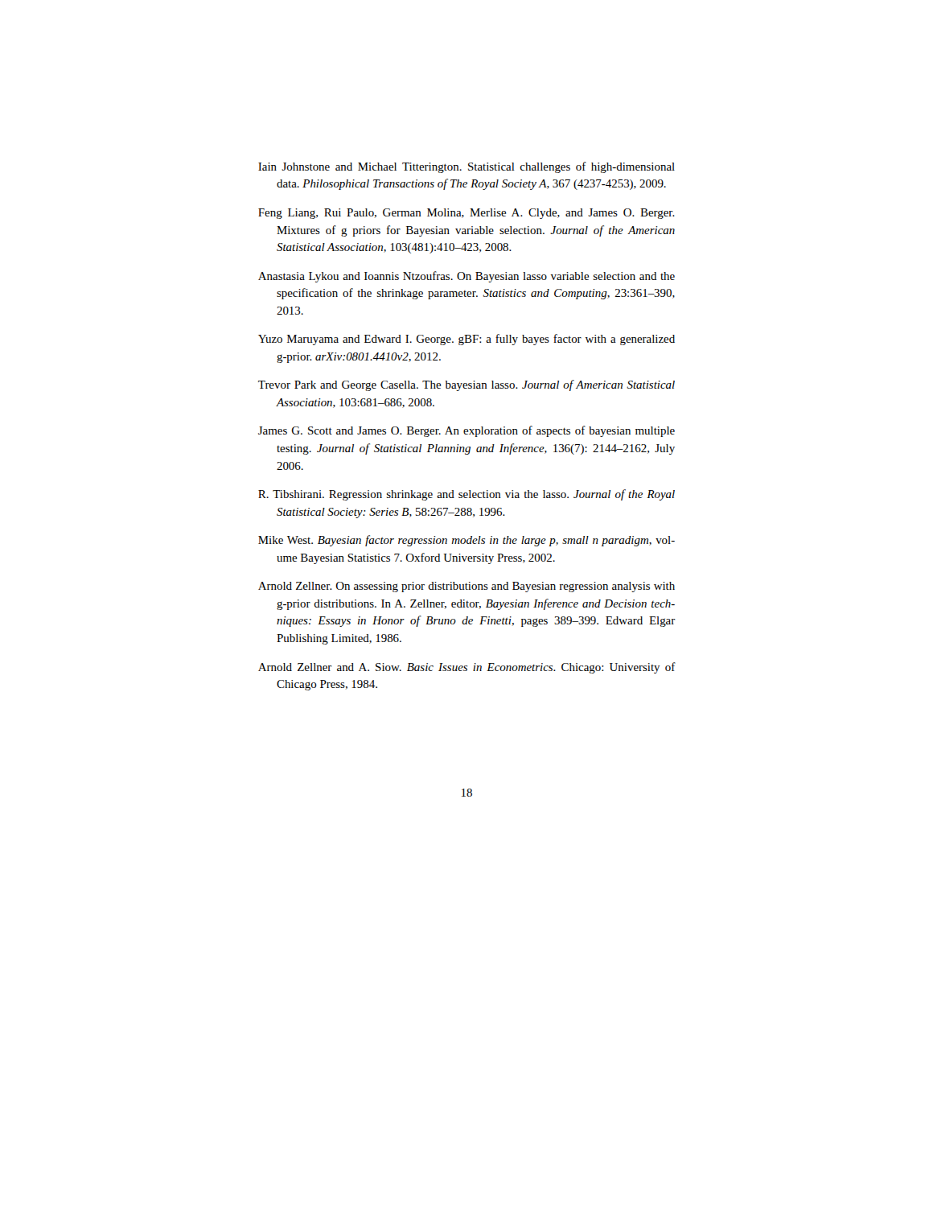Iain Johnstone and Michael Titterington. Statistical challenges of high-dimensional data. Philosophical Transactions of The Royal Society A, 367 (4237-4253), 2009.
Feng Liang, Rui Paulo, German Molina, Merlise A. Clyde, and James O. Berger. Mixtures of g priors for Bayesian variable selection. Journal of the American Statistical Association, 103(481):410–423, 2008.
Anastasia Lykou and Ioannis Ntzoufras. On Bayesian lasso variable selection and the specification of the shrinkage parameter. Statistics and Computing, 23:361–390, 2013.
Yuzo Maruyama and Edward I. George. gBF: a fully bayes factor with a generalized g-prior. arXiv:0801.4410v2, 2012.
Trevor Park and George Casella. The bayesian lasso. Journal of American Statistical Association, 103:681–686, 2008.
James G. Scott and James O. Berger. An exploration of aspects of bayesian multiple testing. Journal of Statistical Planning and Inference, 136(7): 2144–2162, July 2006.
R. Tibshirani. Regression shrinkage and selection via the lasso. Journal of the Royal Statistical Society: Series B, 58:267–288, 1996.
Mike West. Bayesian factor regression models in the large p, small n paradigm, volume Bayesian Statistics 7. Oxford University Press, 2002.
Arnold Zellner. On assessing prior distributions and Bayesian regression analysis with g-prior distributions. In A. Zellner, editor, Bayesian Inference and Decision techniques: Essays in Honor of Bruno de Finetti, pages 389–399. Edward Elgar Publishing Limited, 1986.
Arnold Zellner and A. Siow. Basic Issues in Econometrics. Chicago: University of Chicago Press, 1984.
18